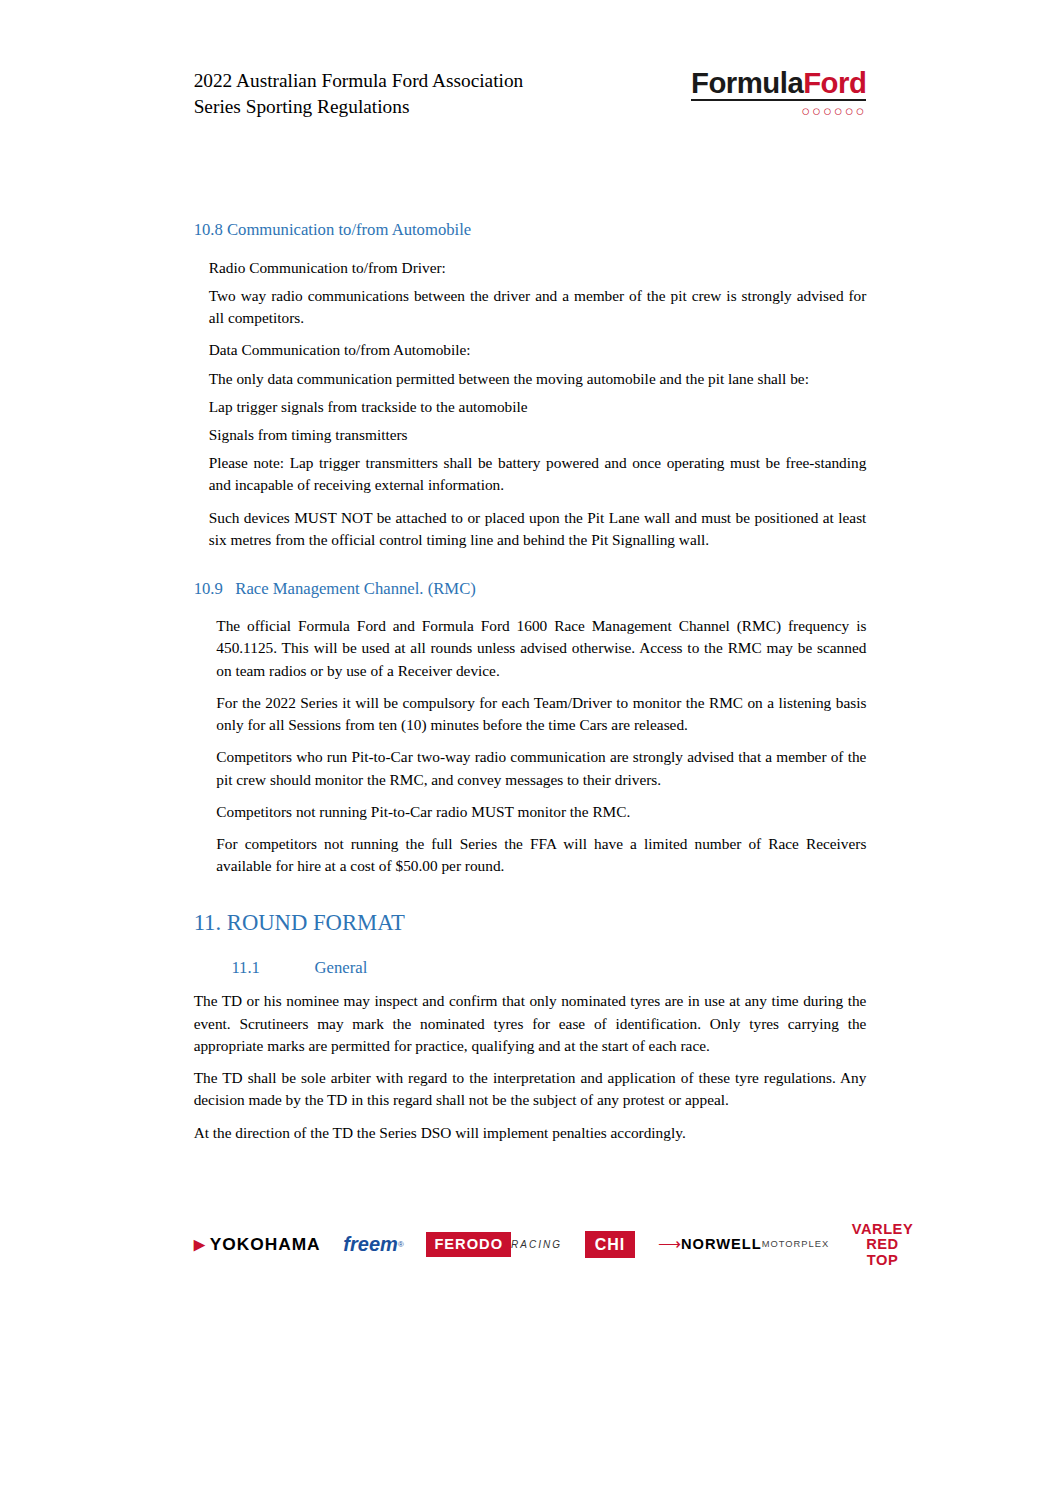2022 Australian Formula Ford Association
Series Sporting Regulations
FormulaFord
○○○○○○
10.8 Communication to/from Automobile
Radio Communication to/from Driver:
Two way radio communications between the driver and a member of the pit crew is strongly advised for all competitors.
Data Communication to/from Automobile:
The only data communication permitted between the moving automobile and the pit lane shall be:
Lap trigger signals from trackside to the automobile
Signals from timing transmitters
Please note: Lap trigger transmitters shall be battery powered and once operating must be free-standing and incapable of receiving external information.
Such devices MUST NOT be attached to or placed upon the Pit Lane wall and must be positioned at least six metres from the official control timing line and behind the Pit Signalling wall.
10.9 Race Management Channel. (RMC)
The official Formula Ford and Formula Ford 1600 Race Management Channel (RMC) frequency is 450.1125. This will be used at all rounds unless advised otherwise. Access to the RMC may be scanned on team radios or by use of a Receiver device.
For the 2022 Series it will be compulsory for each Team/Driver to monitor the RMC on a listening basis only for all Sessions from ten (10) minutes before the time Cars are released.
Competitors who run Pit-to-Car two-way radio communication are strongly advised that a member of the pit crew should monitor the RMC, and convey messages to their drivers.
Competitors not running Pit-to-Car radio MUST monitor the RMC.
For competitors not running the full Series the FFA will have a limited number of Race Receivers available for hire at a cost of $50.00 per round.
11. ROUND FORMAT
11.1 General
The TD or his nominee may inspect and confirm that only nominated tyres are in use at any time during the event. Scrutineers may mark the nominated tyres for ease of identification. Only tyres carrying the appropriate marks are permitted for practice, qualifying and at the start of each race.
The TD shall be sole arbiter with regard to the interpretation and application of these tyre regulations. Any decision made by the TD in this regard shall not be the subject of any protest or appeal.
At the direction of the TD the Series DSO will implement penalties accordingly.
▸YOKOHAMA
freem®
FERODO
RACING
CHI
⟶
NORWELL
MOTORPLEX
VARLEY
RED TOP